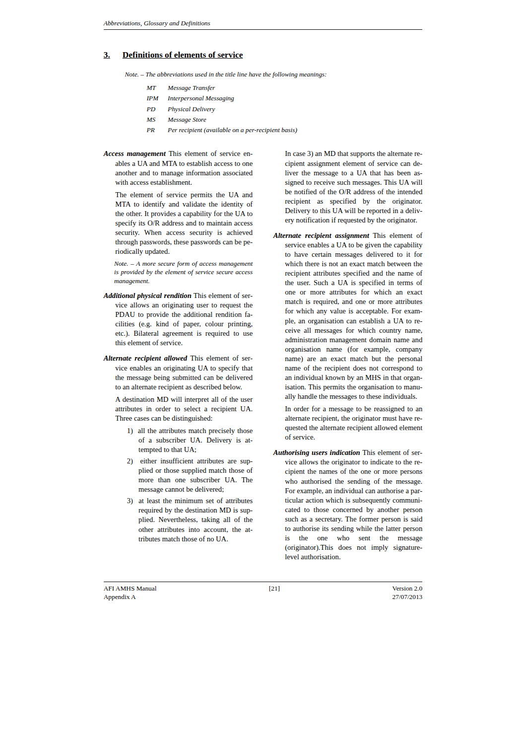Abbreviations, Glossary and Definitions
3. Definitions of elements of service
Note. – The abbreviations used in the title line have the following meanings:
MTMessage Transfer
IPMInterpersonal Messaging
PDPhysical Delivery
MSMessage Store
PRPer recipient (available on a per-recipient basis)
Access management This element of service enables a UA and MTA to establish access to one another and to manage information associated with access establishment.
The element of service permits the UA and MTA to identify and validate the identity of the other. It provides a capability for the UA to specify its O/R address and to maintain access security. When access security is achieved through passwords, these passwords can be periodically updated.
Note. – A more secure form of access management is provided by the element of service secure access management.
Additional physical rendition This element of service allows an originating user to request the PDAU to provide the additional rendition facilities (e.g. kind of paper, colour printing, etc.). Bilateral agreement is required to use this element of service.
Alternate recipient allowed This element of service enables an originating UA to specify that the message being submitted can be delivered to an alternate recipient as described below.
A destination MD will interpret all of the user attributes in order to select a recipient UA. Three cases can be distinguished:
1) all the attributes match precisely those of a subscriber UA. Delivery is attempted to that UA;
2) either insufficient attributes are supplied or those supplied match those of more than one subscriber UA. The message cannot be delivered;
3) at least the minimum set of attributes required by the destination MD is supplied. Nevertheless, taking all of the other attributes into account, the attributes match those of no UA.
In case 3) an MD that supports the alternate recipient assignment element of service can deliver the message to a UA that has been assigned to receive such messages. This UA will be notified of the O/R address of the intended recipient as specified by the originator. Delivery to this UA will be reported in a delivery notification if requested by the originator.
Alternate recipient assignment This element of service enables a UA to be given the capability to have certain messages delivered to it for which there is not an exact match between the recipient attributes specified and the name of the user. Such a UA is specified in terms of one or more attributes for which an exact match is required, and one or more attributes for which any value is acceptable. For example, an organisation can establish a UA to receive all messages for which country name, administration management domain name and organisation name (for example, company name) are an exact match but the personal name of the recipient does not correspond to an individual known by an MHS in that organisation. This permits the organisation to manually handle the messages to these individuals.
In order for a message to be reassigned to an alternate recipient, the originator must have requested the alternate recipient allowed element of service.
Authorising users indication This element of service allows the originator to indicate to the recipient the names of the one or more persons who authorised the sending of the message. For example, an individual can authorise a particular action which is subsequently communicated to those concerned by another person such as a secretary. The former person is said to authorise its sending while the latter person is the one who sent the message (originator).This does not imply signature-level authorisation.
AFI AMHS Manual
Appendix A
[21]
Version 2.0
27/07/2013